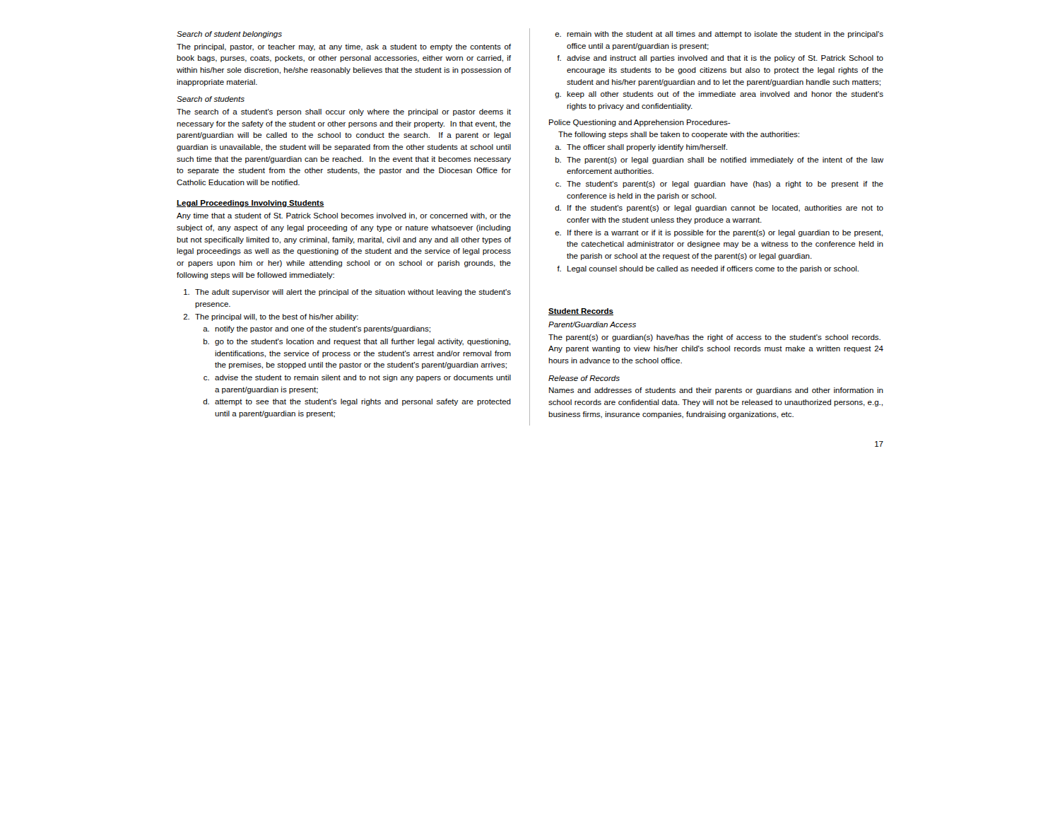Search of student belongings
The principal, pastor, or teacher may, at any time, ask a student to empty the contents of book bags, purses, coats, pockets, or other personal accessories, either worn or carried, if within his/her sole discretion, he/she reasonably believes that the student is in possession of inappropriate material.
Search of students
The search of a student's person shall occur only where the principal or pastor deems it necessary for the safety of the student or other persons and their property. In that event, the parent/guardian will be called to the school to conduct the search. If a parent or legal guardian is unavailable, the student will be separated from the other students at school until such time that the parent/guardian can be reached. In the event that it becomes necessary to separate the student from the other students, the pastor and the Diocesan Office for Catholic Education will be notified.
Legal Proceedings Involving Students
Any time that a student of St. Patrick School becomes involved in, or concerned with, or the subject of, any aspect of any legal proceeding of any type or nature whatsoever (including but not specifically limited to, any criminal, family, marital, civil and any and all other types of legal proceedings as well as the questioning of the student and the service of legal process or papers upon him or her) while attending school or on school or parish grounds, the following steps will be followed immediately:
The adult supervisor will alert the principal of the situation without leaving the student's presence.
The principal will, to the best of his/her ability:
notify the pastor and one of the student's parents/guardians;
go to the student's location and request that all further legal activity, questioning, identifications, the service of process or the student's arrest and/or removal from the premises, be stopped until the pastor or the student's parent/guardian arrives;
advise the student to remain silent and to not sign any papers or documents until a parent/guardian is present;
attempt to see that the student's legal rights and personal safety are protected until a parent/guardian is present;
remain with the student at all times and attempt to isolate the student in the principal's office until a parent/guardian is present;
advise and instruct all parties involved and that it is the policy of St. Patrick School to encourage its students to be good citizens but also to protect the legal rights of the student and his/her parent/guardian and to let the parent/guardian handle such matters;
keep all other students out of the immediate area involved and honor the student's rights to privacy and confidentiality.
Police Questioning and Apprehension Procedures-
The following steps shall be taken to cooperate with the authorities:
The officer shall properly identify him/herself.
The parent(s) or legal guardian shall be notified immediately of the intent of the law enforcement authorities.
The student's parent(s) or legal guardian have (has) a right to be present if the conference is held in the parish or school.
If the student's parent(s) or legal guardian cannot be located, authorities are not to confer with the student unless they produce a warrant.
If there is a warrant or if it is possible for the parent(s) or legal guardian to be present, the catechetical administrator or designee may be a witness to the conference held in the parish or school at the request of the parent(s) or legal guardian.
Legal counsel should be called as needed if officers come to the parish or school.
Student Records
Parent/Guardian Access
The parent(s) or guardian(s) have/has the right of access to the student's school records. Any parent wanting to view his/her child's school records must make a written request 24 hours in advance to the school office.
Release of Records
Names and addresses of students and their parents or guardians and other information in school records are confidential data. They will not be released to unauthorized persons, e.g., business firms, insurance companies, fundraising organizations, etc.
17